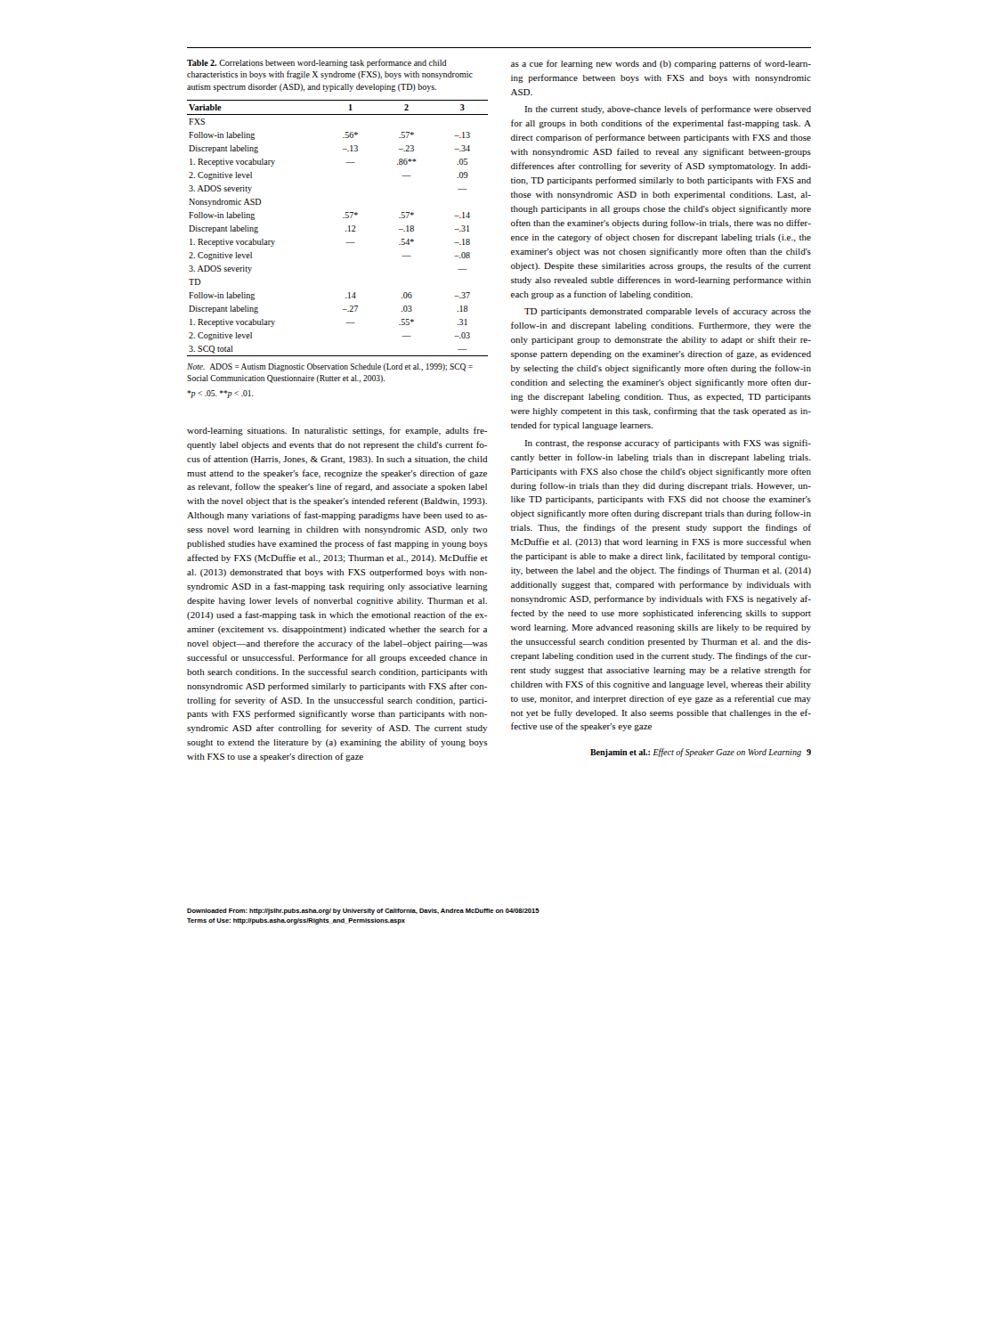Table 2. Correlations between word-learning task performance and child characteristics in boys with fragile X syndrome (FXS), boys with nonsyndromic autism spectrum disorder (ASD), and typically developing (TD) boys.
| Variable | 1 | 2 | 3 |
| --- | --- | --- | --- |
| FXS | | | |
| Follow-in labeling | .56* | .57* | –.13 |
| Discrepant labeling | –.13 | –.23 | –.34 |
| 1. Receptive vocabulary | — | .86** | .05 |
| 2. Cognitive level | | — | .09 |
| 3. ADOS severity | | | — |
| Nonsyndromic ASD | | | |
| Follow-in labeling | .57* | .57* | –.14 |
| Discrepant labeling | .12 | –.18 | –.31 |
| 1. Receptive vocabulary | — | .54* | –.18 |
| 2. Cognitive level | | — | –.08 |
| 3. ADOS severity | | | — |
| TD | | | |
| Follow-in labeling | .14 | .06 | –.37 |
| Discrepant labeling | –.27 | .03 | .18 |
| 1. Receptive vocabulary | — | .55* | .31 |
| 2. Cognitive level | | — | –.03 |
| 3. SCQ total | | | — |
Note. ADOS = Autism Diagnostic Observation Schedule (Lord et al., 1999); SCQ = Social Communication Questionnaire (Rutter et al., 2003).
*p < .05. **p < .01.
word-learning situations. In naturalistic settings, for example, adults frequently label objects and events that do not represent the child's current focus of attention (Harris, Jones, & Grant, 1983). In such a situation, the child must attend to the speaker's face, recognize the speaker's direction of gaze as relevant, follow the speaker's line of regard, and associate a spoken label with the novel object that is the speaker's intended referent (Baldwin, 1993). Although many variations of fast-mapping paradigms have been used to assess novel word learning in children with nonsyndromic ASD, only two published studies have examined the process of fast mapping in young boys affected by FXS (McDuffie et al., 2013; Thurman et al., 2014). McDuffie et al. (2013) demonstrated that boys with FXS outperformed boys with nonsyndromic ASD in a fast-mapping task requiring only associative learning despite having lower levels of nonverbal cognitive ability. Thurman et al. (2014) used a fast-mapping task in which the emotional reaction of the examiner (excitement vs. disappointment) indicated whether the search for a novel object—and therefore the accuracy of the label–object pairing—was successful or unsuccessful. Performance for all groups exceeded chance in both search conditions. In the successful search condition, participants with nonsyndromic ASD performed similarly to participants with FXS after controlling for severity of ASD. In the unsuccessful search condition, participants with FXS performed significantly worse than participants with nonsyndromic ASD after controlling for severity of ASD. The current study sought to extend the literature by (a) examining the ability of young boys with FXS to use a speaker's direction of gaze
as a cue for learning new words and (b) comparing patterns of word-learning performance between boys with FXS and boys with nonsyndromic ASD.
In the current study, above-chance levels of performance were observed for all groups in both conditions of the experimental fast-mapping task. A direct comparison of performance between participants with FXS and those with nonsyndromic ASD failed to reveal any significant between-groups differences after controlling for severity of ASD symptomatology. In addition, TD participants performed similarly to both participants with FXS and those with nonsyndromic ASD in both experimental conditions. Last, although participants in all groups chose the child's object significantly more often than the examiner's objects during follow-in trials, there was no difference in the category of object chosen for discrepant labeling trials (i.e., the examiner's object was not chosen significantly more often than the child's object). Despite these similarities across groups, the results of the current study also revealed subtle differences in word-learning performance within each group as a function of labeling condition.
TD participants demonstrated comparable levels of accuracy across the follow-in and discrepant labeling conditions. Furthermore, they were the only participant group to demonstrate the ability to adapt or shift their response pattern depending on the examiner's direction of gaze, as evidenced by selecting the child's object significantly more often during the follow-in condition and selecting the examiner's object significantly more often during the discrepant labeling condition. Thus, as expected, TD participants were highly competent in this task, confirming that the task operated as intended for typical language learners.
In contrast, the response accuracy of participants with FXS was significantly better in follow-in labeling trials than in discrepant labeling trials. Participants with FXS also chose the child's object significantly more often during follow-in trials than they did during discrepant trials. However, unlike TD participants, participants with FXS did not choose the examiner's object significantly more often during discrepant trials than during follow-in trials. Thus, the findings of the present study support the findings of McDuffie et al. (2013) that word learning in FXS is more successful when the participant is able to make a direct link, facilitated by temporal contiguity, between the label and the object. The findings of Thurman et al. (2014) additionally suggest that, compared with performance by individuals with nonsyndromic ASD, performance by individuals with FXS is negatively affected by the need to use more sophisticated inferencing skills to support word learning. More advanced reasoning skills are likely to be required by the unsuccessful search condition presented by Thurman et al. and the discrepant labeling condition used in the current study. The findings of the current study suggest that associative learning may be a relative strength for children with FXS of this cognitive and language level, whereas their ability to use, monitor, and interpret direction of eye gaze as a referential cue may not yet be fully developed. It also seems possible that challenges in the effective use of the speaker's eye gaze
Benjamin et al.: Effect of Speaker Gaze on Word Learning 9
Downloaded From: http://jslhr.pubs.asha.org/ by University of California, Davis, Andrea McDuffie on 04/08/2015
Terms of Use: http://pubs.asha.org/ss/Rights_and_Permissions.aspx